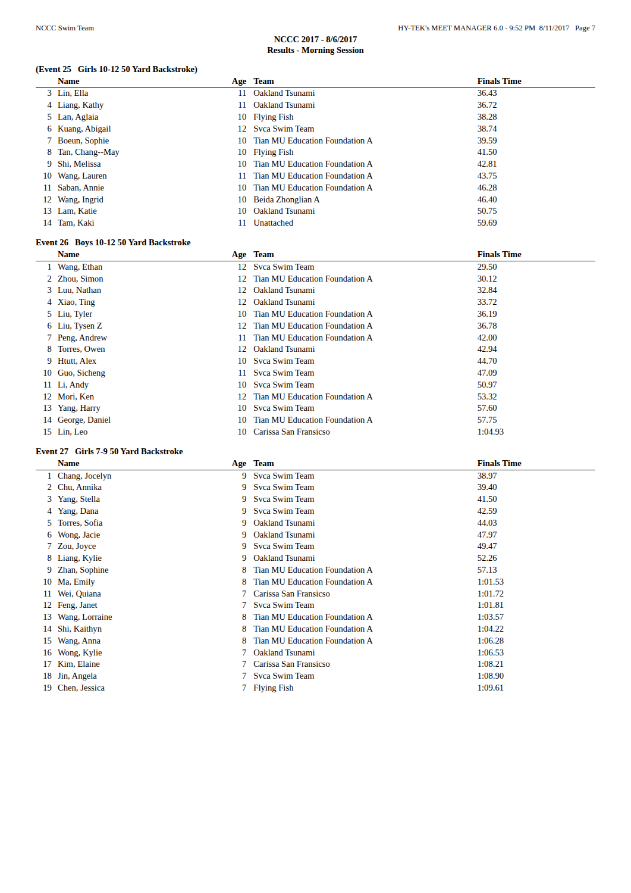NCCC Swim Team HY-TEK's MEET MANAGER 6.0 - 9:52 PM 8/11/2017 Page 7
NCCC 2017 - 8/6/2017
Results - Morning Session
(Event 25 Girls 10-12 50 Yard Backstroke)
| | Name | Age | Team | Finals Time |
| --- | --- | --- | --- | --- |
| 3 | Lin, Ella | 11 | Oakland Tsunami | 36.43 |
| 4 | Liang, Kathy | 11 | Oakland Tsunami | 36.72 |
| 5 | Lan, Aglaia | 10 | Flying Fish | 38.28 |
| 6 | Kuang, Abigail | 12 | Svca Swim Team | 38.74 |
| 7 | Boeun, Sophie | 10 | Tian MU Education Foundation A | 39.59 |
| 8 | Tan, Chang--May | 10 | Flying Fish | 41.50 |
| 9 | Shi, Melissa | 10 | Tian MU Education Foundation A | 42.81 |
| 10 | Wang, Lauren | 11 | Tian MU Education Foundation A | 43.75 |
| 11 | Saban, Annie | 10 | Tian MU Education Foundation A | 46.28 |
| 12 | Wang, Ingrid | 10 | Beida Zhonglian A | 46.40 |
| 13 | Lam, Katie | 10 | Oakland Tsunami | 50.75 |
| 14 | Tam, Kaki | 11 | Unattached | 59.69 |
Event 26 Boys 10-12 50 Yard Backstroke
| | Name | Age | Team | Finals Time |
| --- | --- | --- | --- | --- |
| 1 | Wang, Ethan | 12 | Svca Swim Team | 29.50 |
| 2 | Zhou, Simon | 12 | Tian MU Education Foundation A | 30.12 |
| 3 | Luu, Nathan | 12 | Oakland Tsunami | 32.84 |
| 4 | Xiao, Ting | 12 | Oakland Tsunami | 33.72 |
| 5 | Liu, Tyler | 10 | Tian MU Education Foundation A | 36.19 |
| 6 | Liu, Tysen Z | 12 | Tian MU Education Foundation A | 36.78 |
| 7 | Peng, Andrew | 11 | Tian MU Education Foundation A | 42.00 |
| 8 | Torres, Owen | 12 | Oakland Tsunami | 42.94 |
| 9 | Htutt, Alex | 10 | Svca Swim Team | 44.70 |
| 10 | Guo, Sicheng | 11 | Svca Swim Team | 47.09 |
| 11 | Li, Andy | 10 | Svca Swim Team | 50.97 |
| 12 | Mori, Ken | 12 | Tian MU Education Foundation A | 53.32 |
| 13 | Yang, Harry | 10 | Svca Swim Team | 57.60 |
| 14 | George, Daniel | 10 | Tian MU Education Foundation A | 57.75 |
| 15 | Lin, Leo | 10 | Carissa San Fransicso | 1:04.93 |
Event 27 Girls 7-9 50 Yard Backstroke
| | Name | Age | Team | Finals Time |
| --- | --- | --- | --- | --- |
| 1 | Chang, Jocelyn | 9 | Svca Swim Team | 38.97 |
| 2 | Chu, Annika | 9 | Svca Swim Team | 39.40 |
| 3 | Yang, Stella | 9 | Svca Swim Team | 41.50 |
| 4 | Yang, Dana | 9 | Svca Swim Team | 42.59 |
| 5 | Torres, Sofia | 9 | Oakland Tsunami | 44.03 |
| 6 | Wong, Jacie | 9 | Oakland Tsunami | 47.97 |
| 7 | Zou, Joyce | 9 | Svca Swim Team | 49.47 |
| 8 | Liang, Kylie | 9 | Oakland Tsunami | 52.26 |
| 9 | Zhan, Sophine | 8 | Tian MU Education Foundation A | 57.13 |
| 10 | Ma, Emily | 8 | Tian MU Education Foundation A | 1:01.53 |
| 11 | Wei, Quiana | 7 | Carissa San Fransicso | 1:01.72 |
| 12 | Feng, Janet | 7 | Svca Swim Team | 1:01.81 |
| 13 | Wang, Lorraine | 8 | Tian MU Education Foundation A | 1:03.57 |
| 14 | Shi, Kaithyn | 8 | Tian MU Education Foundation A | 1:04.22 |
| 15 | Wang, Anna | 8 | Tian MU Education Foundation A | 1:06.28 |
| 16 | Wong, Kylie | 7 | Oakland Tsunami | 1:06.53 |
| 17 | Kim, Elaine | 7 | Carissa San Fransicso | 1:08.21 |
| 18 | Jin, Angela | 7 | Svca Swim Team | 1:08.90 |
| 19 | Chen, Jessica | 7 | Flying Fish | 1:09.61 |